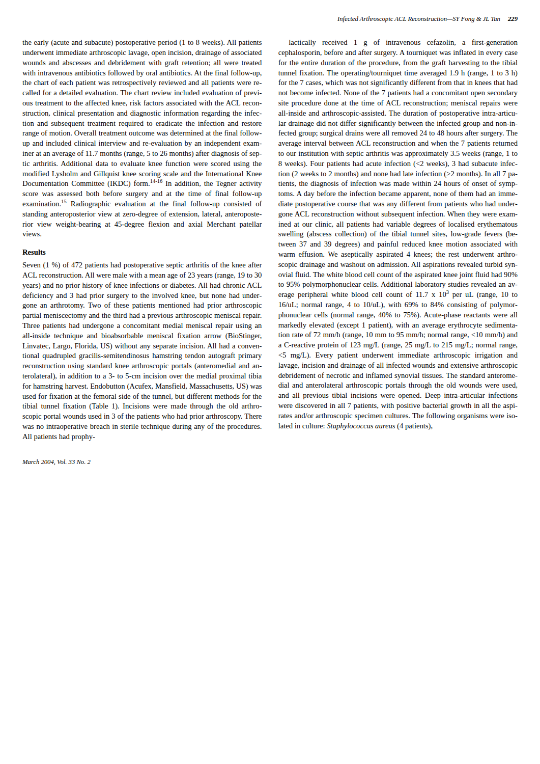Infected Arthroscopic ACL Reconstruction—SY Fong & JL Tan229
the early (acute and subacute) postoperative period (1 to 8 weeks). All patients underwent immediate arthroscopic lavage, open incision, drainage of associated wounds and abscesses and debridement with graft retention; all were treated with intravenous antibiotics followed by oral antibiotics. At the final follow-up, the chart of each patient was retrospectively reviewed and all patients were recalled for a detailed evaluation. The chart review included evaluation of previous treatment to the affected knee, risk factors associated with the ACL reconstruction, clinical presentation and diagnostic information regarding the infection and subsequent treatment required to eradicate the infection and restore range of motion. Overall treatment outcome was determined at the final follow-up and included clinical interview and re-evaluation by an independent examiner at an average of 11.7 months (range, 5 to 26 months) after diagnosis of septic arthritis. Additional data to evaluate knee function were scored using the modified Lysholm and Gillquist knee scoring scale and the International Knee Documentation Committee (IKDC) form.14-16 In addition, the Tegner activity score was assessed both before surgery and at the time of final follow-up examination.15 Radiographic evaluation at the final follow-up consisted of standing anteroposterior view at zero-degree of extension, lateral, anteroposterior view weight-bearing at 45-degree flexion and axial Merchant patellar views.
Results
Seven (1 %) of 472 patients had postoperative septic arthritis of the knee after ACL reconstruction. All were male with a mean age of 23 years (range, 19 to 30 years) and no prior history of knee infections or diabetes. All had chronic ACL deficiency and 3 had prior surgery to the involved knee, but none had undergone an arthrotomy. Two of these patients mentioned had prior arthroscopic partial meniscectomy and the third had a previous arthroscopic meniscal repair. Three patients had undergone a concomitant medial meniscal repair using an all-inside technique and bioabsorbable meniscal fixation arrow (BioStinger, Linvatec, Largo, Florida, US) without any separate incision. All had a conventional quadrupled gracilis-semitendinosus hamstring tendon autograft primary reconstruction using standard knee arthroscopic portals (anteromedial and anterolateral), in addition to a 3- to 5-cm incision over the medial proximal tibia for hamstring harvest. Endobutton (Acufex, Mansfield, Massachusetts, US) was used for fixation at the femoral side of the tunnel, but different methods for the tibial tunnel fixation (Table 1). Incisions were made through the old arthroscopic portal wounds used in 3 of the patients who had prior arthroscopy. There was no intraoperative breach in sterile technique during any of the procedures. All patients had prophy-
lactically received 1 g of intravenous cefazolin, a first-generation cephalosporin, before and after surgery. A tourniquet was inflated in every case for the entire duration of the procedure, from the graft harvesting to the tibial tunnel fixation. The operating/tourniquet time averaged 1.9 h (range, 1 to 3 h) for the 7 cases, which was not significantly different from that in knees that had not become infected. None of the 7 patients had a concomitant open secondary site procedure done at the time of ACL reconstruction; meniscal repairs were all-inside and arthroscopic-assisted. The duration of postoperative intra-articular drainage did not differ significantly between the infected group and non-infected group; surgical drains were all removed 24 to 48 hours after surgery. The average interval between ACL reconstruction and when the 7 patients returned to our institution with septic arthritis was approximately 3.5 weeks (range, 1 to 8 weeks). Four patients had acute infection (<2 weeks), 3 had subacute infection (2 weeks to 2 months) and none had late infection (>2 months). In all 7 patients, the diagnosis of infection was made within 24 hours of onset of symptoms. A day before the infection became apparent, none of them had an immediate postoperative course that was any different from patients who had undergone ACL reconstruction without subsequent infection. When they were examined at our clinic, all patients had variable degrees of localised erythematous swelling (abscess collection) of the tibial tunnel sites, low-grade fevers (between 37 and 39 degrees) and painful reduced knee motion associated with warm effusion. We aseptically aspirated 4 knees; the rest underwent arthroscopic drainage and washout on admission. All aspirations revealed turbid synovial fluid. The white blood cell count of the aspirated knee joint fluid had 90% to 95% polymorphonuclear cells. Additional laboratory studies revealed an average peripheral white blood cell count of 11.7 x 103 per uL (range, 10 to 16/uL; normal range, 4 to 10/uL), with 69% to 84% consisting of polymorphonuclear cells (normal range, 40% to 75%). Acute-phase reactants were all markedly elevated (except 1 patient), with an average erythrocyte sedimentation rate of 72 mm/h (range, 10 mm to 95 mm/h; normal range, <10 mm/h) and a C-reactive protein of 123 mg/L (range, 25 mg/L to 215 mg/L; normal range, <5 mg/L). Every patient underwent immediate arthroscopic irrigation and lavage, incision and drainage of all infected wounds and extensive arthroscopic debridement of necrotic and inflamed synovial tissues. The standard anteromedial and anterolateral arthroscopic portals through the old wounds were used, and all previous tibial incisions were opened. Deep intra-articular infections were discovered in all 7 patients, with positive bacterial growth in all the aspirates and/or arthroscopic specimen cultures. The following organisms were isolated in culture: Staphylococcus aureus (4 patients),
March 2004, Vol. 33 No. 2